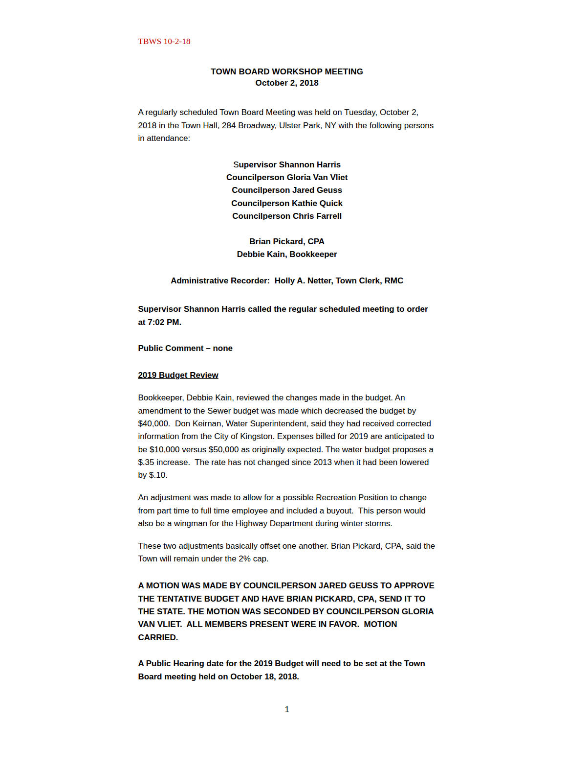TBWS 10-2-18
TOWN BOARD WORKSHOP MEETING October 2, 2018
A regularly scheduled Town Board Meeting was held on Tuesday, October 2, 2018 in the Town Hall, 284 Broadway, Ulster Park, NY with the following persons in attendance:
Supervisor Shannon Harris
Councilperson Gloria Van Vliet
Councilperson Jared Geuss
Councilperson Kathie Quick
Councilperson Chris Farrell
Brian Pickard, CPA
Debbie Kain, Bookkeeper
Administrative Recorder: Holly A. Netter, Town Clerk, RMC
Supervisor Shannon Harris called the regular scheduled meeting to order at 7:02 PM.
Public Comment – none
2019 Budget Review
Bookkeeper, Debbie Kain, reviewed the changes made in the budget. An amendment to the Sewer budget was made which decreased the budget by $40,000. Don Keirnan, Water Superintendent, said they had received corrected information from the City of Kingston. Expenses billed for 2019 are anticipated to be $10,000 versus $50,000 as originally expected. The water budget proposes a $.35 increase. The rate has not changed since 2013 when it had been lowered by $.10.
An adjustment was made to allow for a possible Recreation Position to change from part time to full time employee and included a buyout. This person would also be a wingman for the Highway Department during winter storms.
These two adjustments basically offset one another. Brian Pickard, CPA, said the Town will remain under the 2% cap.
A MOTION WAS MADE BY COUNCILPERSON JARED GEUSS TO APPROVE THE TENTATIVE BUDGET AND HAVE BRIAN PICKARD, CPA, SEND IT TO THE STATE. THE MOTION WAS SECONDED BY COUNCILPERSON GLORIA VAN VLIET. ALL MEMBERS PRESENT WERE IN FAVOR. MOTION CARRIED.
A Public Hearing date for the 2019 Budget will need to be set at the Town Board meeting held on October 18, 2018.
1